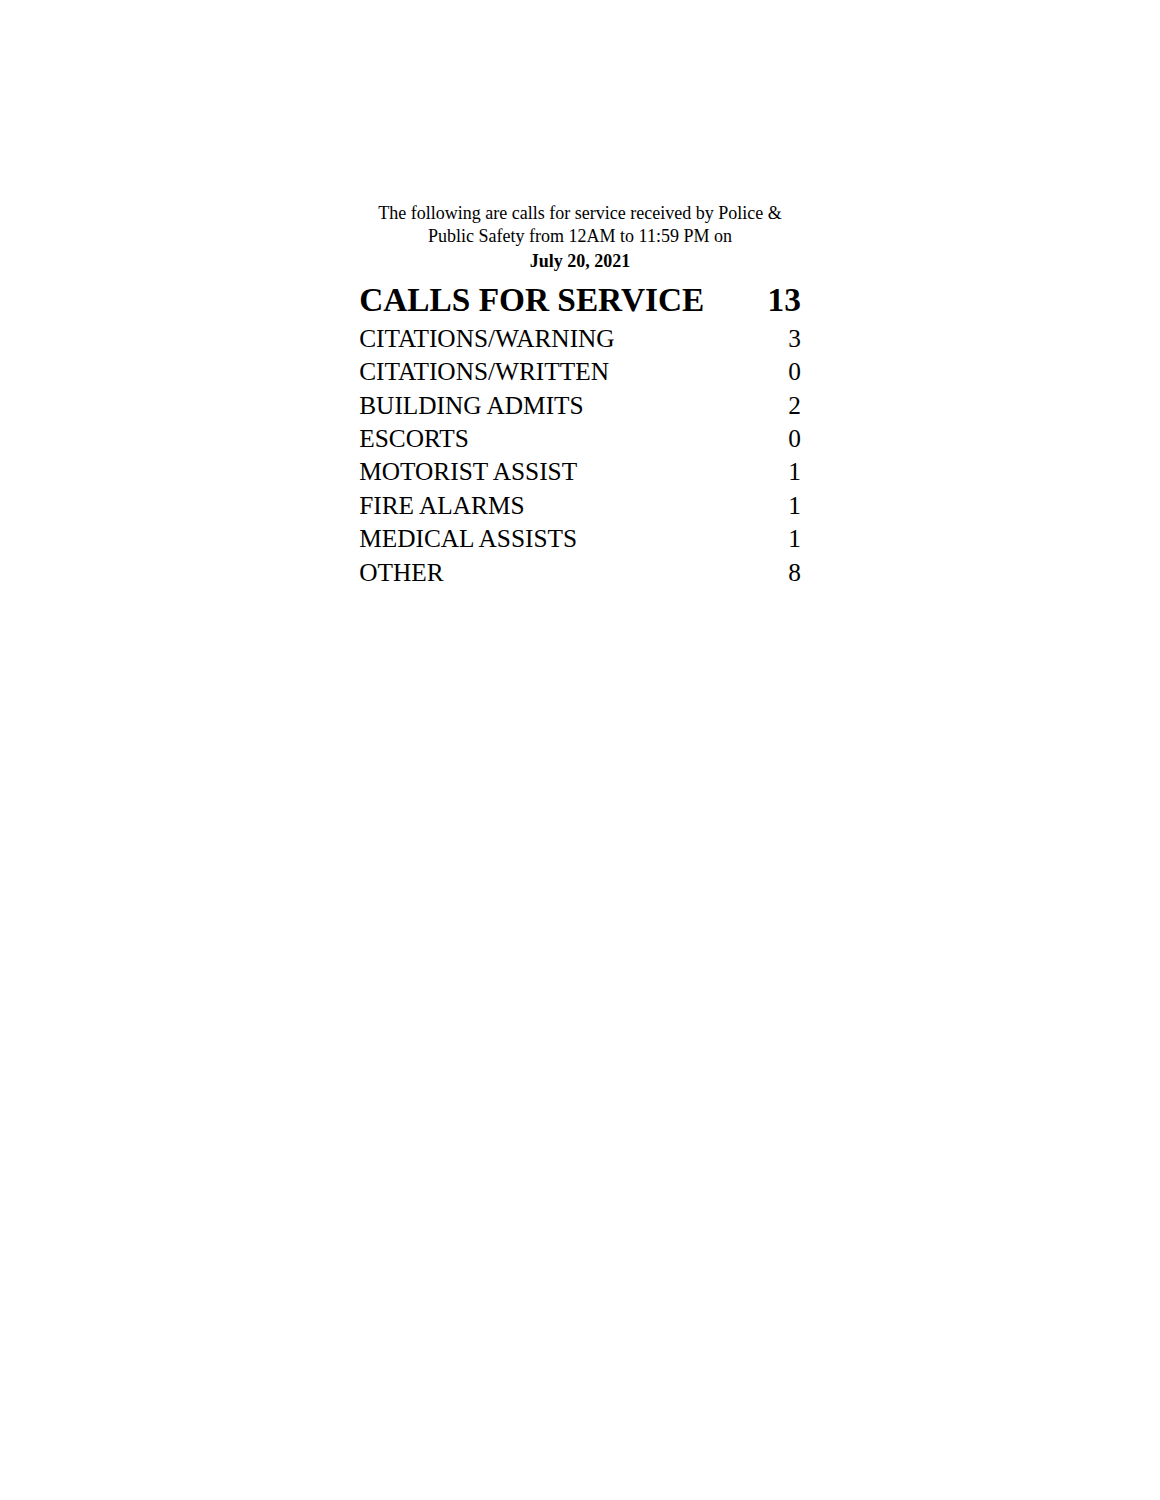The following are calls for service received by Police & Public Safety from 12AM to 11:59 PM on July 20, 2021
| CALLS FOR SERVICE | 13 |
| CITATIONS/WARNING | 3 |
| CITATIONS/WRITTEN | 0 |
| BUILDING ADMITS | 2 |
| ESCORTS | 0 |
| MOTORIST ASSIST | 1 |
| FIRE ALARMS | 1 |
| MEDICAL ASSISTS | 1 |
| OTHER | 8 |